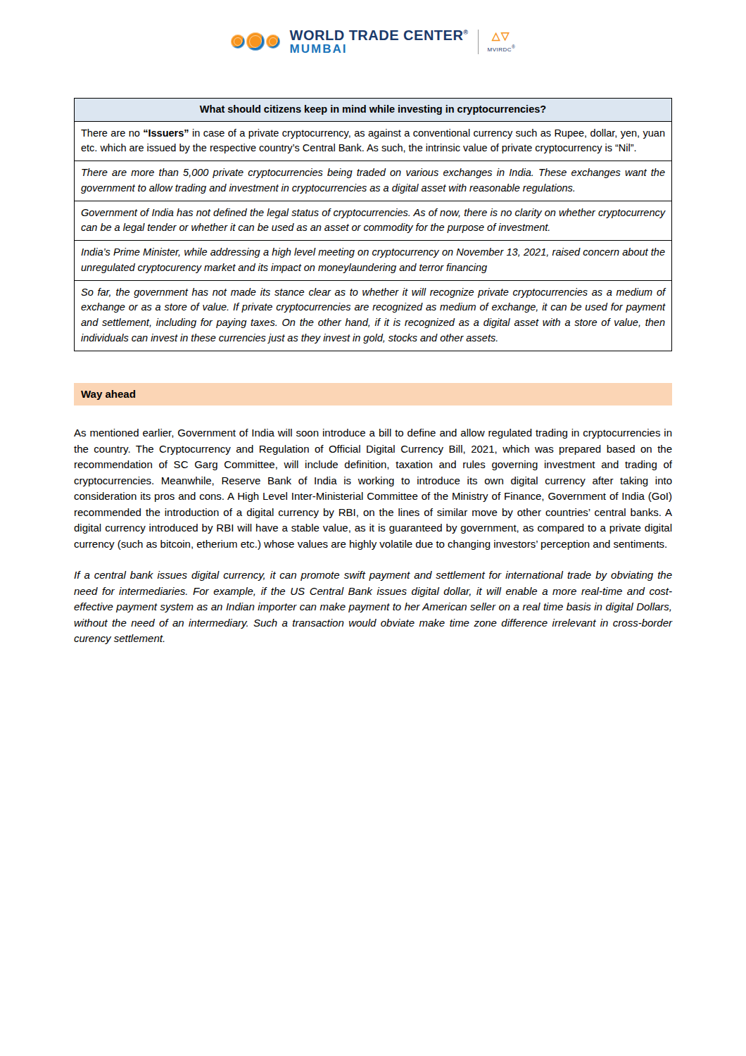WORLD TRADE CENTER®
MUMBAI △▽
MVIRDC®
| What should citizens keep in mind while investing in cryptocurrencies? |
| --- |
| There are no “Issuers” in case of a private cryptocurrency, as against a conventional currency such as Rupee, dollar, yen, yuan etc. which are issued by the respective country’s Central Bank. As such, the intrinsic value of private cryptocurrency is “Nil”. |
| There are more than 5,000 private cryptocurrencies being traded on various exchanges in India. These exchanges want the government to allow trading and investment in cryptocurrencies as a digital asset with reasonable regulations. |
| Government of India has not defined the legal status of cryptocurrencies. As of now, there is no clarity on whether cryptocurrency can be a legal tender or whether it can be used as an asset or commodity for the purpose of investment. |
| India’s Prime Minister, while addressing a high level meeting on cryptocurrency on November 13, 2021, raised concern about the unregulated cryptocurency market and its impact on moneylaundering and terror financing |
| So far, the government has not made its stance clear as to whether it will recognize private cryptocurrencies as a medium of exchange or as a store of value. If private cryptocurrencies are recognized as medium of exchange, it can be used for payment and settlement, including for paying taxes. On the other hand, if it is recognized as a digital asset with a store of value, then individuals can invest in these currencies just as they invest in gold, stocks and other assets. |
Way ahead
As mentioned earlier, Government of India will soon introduce a bill to define and allow regulated trading in cryptocurrencies in the country. The Cryptocurrency and Regulation of Official Digital Currency Bill, 2021, which was prepared based on the recommendation of SC Garg Committee, will include definition, taxation and rules governing investment and trading of cryptocurrencies. Meanwhile, Reserve Bank of India is working to introduce its own digital currency after taking into consideration its pros and cons. A High Level Inter-Ministerial Committee of the Ministry of Finance, Government of India (GoI) recommended the introduction of a digital currency by RBI, on the lines of similar move by other countries’ central banks. A digital currency introduced by RBI will have a stable value, as it is guaranteed by government, as compared to a private digital currency (such as bitcoin, etherium etc.) whose values are highly volatile due to changing investors’ perception and sentiments.
If a central bank issues digital currency, it can promote swift payment and settlement for international trade by obviating the need for intermediaries. For example, if the US Central Bank issues digital dollar, it will enable a more real-time and cost-effective payment system as an Indian importer can make payment to her American seller on a real time basis in digital Dollars, without the need of an intermediary. Such a transaction would obviate make time zone difference irrelevant in cross-border curency settlement.